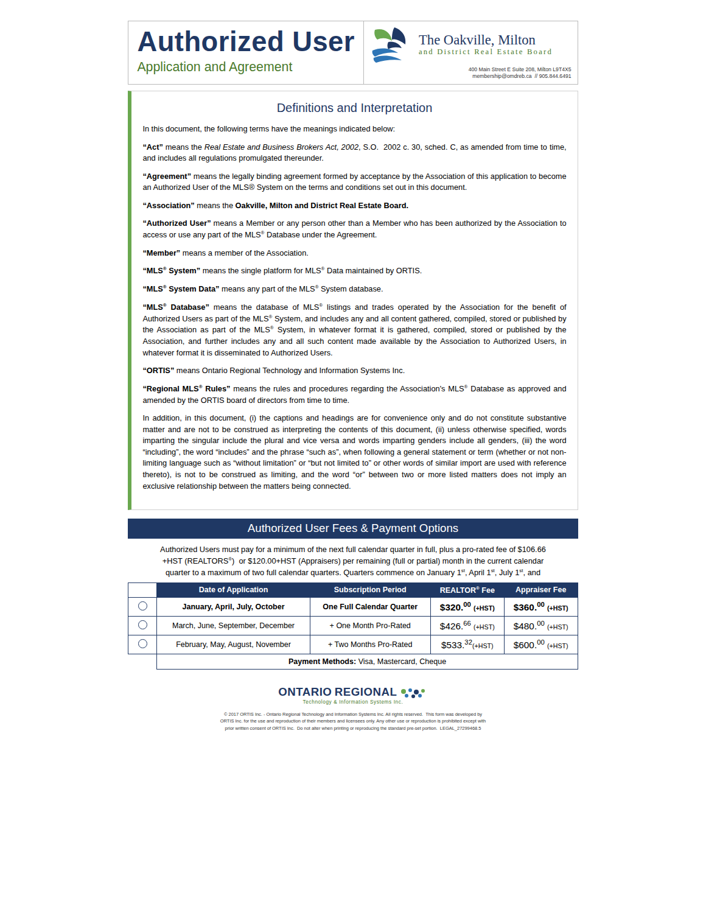Authorized User
Application and Agreement
The Oakville, Milton
and District Real Estate Board
400 Main Street E Suite 208, Milton L9T4X5
membership@omdreb.ca // 905.844.6491
Definitions and Interpretation
In this document, the following terms have the meanings indicated below:
“Act” means the Real Estate and Business Brokers Act, 2002, S.O. 2002 c. 30, sched. C, as amended from time to time, and includes all regulations promulgated thereunder.
“Agreement” means the legally binding agreement formed by acceptance by the Association of this application to become an Authorized User of the MLS® System on the terms and conditions set out in this document.
“Association” means the Oakville, Milton and District Real Estate Board.
“Authorized User” means a Member or any person other than a Member who has been authorized by the Association to access or use any part of the MLS® Database under the Agreement.
“Member” means a member of the Association.
“MLS® System” means the single platform for MLS® Data maintained by ORTIS.
“MLS® System Data” means any part of the MLS® System database.
“MLS® Database” means the database of MLS® listings and trades operated by the Association for the benefit of Authorized Users as part of the MLS® System, and includes any and all content gathered, compiled, stored or published by the Association as part of the MLS® System, in whatever format it is gathered, compiled, stored or published by the Association, and further includes any and all such content made available by the Association to Authorized Users, in whatever format it is disseminated to Authorized Users.
“ORTIS” means Ontario Regional Technology and Information Systems Inc.
“Regional MLS® Rules” means the rules and procedures regarding the Association's MLS® Database as approved and amended by the ORTIS board of directors from time to time.
In addition, in this document, (i) the captions and headings are for convenience only and do not constitute substantive matter and are not to be construed as interpreting the contents of this document, (ii) unless otherwise specified, words imparting the singular include the plural and vice versa and words imparting genders include all genders, (iii) the word “including”, the word “includes” and the phrase “such as”, when following a general statement or term (whether or not non-limiting language such as “without limitation” or “but not limited to” or other words of similar import are used with reference thereto), is not to be construed as limiting, and the word “or” between two or more listed matters does not imply an exclusive relationship between the matters being connected.
Authorized User Fees & Payment Options
Authorized Users must pay for a minimum of the next full calendar quarter in full, plus a pro-rated fee of $106.66
+HST (REALTORS®) or $120.00+HST (Appraisers) per remaining (full or partial) month in the current calendar
quarter to a maximum of two full calendar quarters. Quarters commence on January 1st, April 1st, July 1st, and
| | Date of Application | Subscription Period | REALTOR ® Fee | Appraiser Fee |
| | January, April, July, October | One Full Calendar Quarter | $320. 00 (+HST) | $360. 00 (+HST) |
| | March, June, September, December | + One Month Pro-Rated | $426. 66 (+HST) | $480. 00 (+HST) |
| | February, May, August, November | + Two Months Pro-Rated | $533. 32 (+HST) | $600. 00 (+HST) |
| | Payment Methods: Visa, Mastercard, Cheque |
ONTARIO REGIONAL
Technology & Information Systems Inc.
© 2017 ORTIS Inc. - Ontario Regional Technology and Information Systems Inc. All rights reserved. This form was developed by ORTIS Inc. for the use and reproduction of their members and licensees only. Any other use or reproduction is prohibited except with prior written consent of ORTIS Inc. Do not alter when printing or reproducing the standard pre-set portion. LEGAL_27299468.5